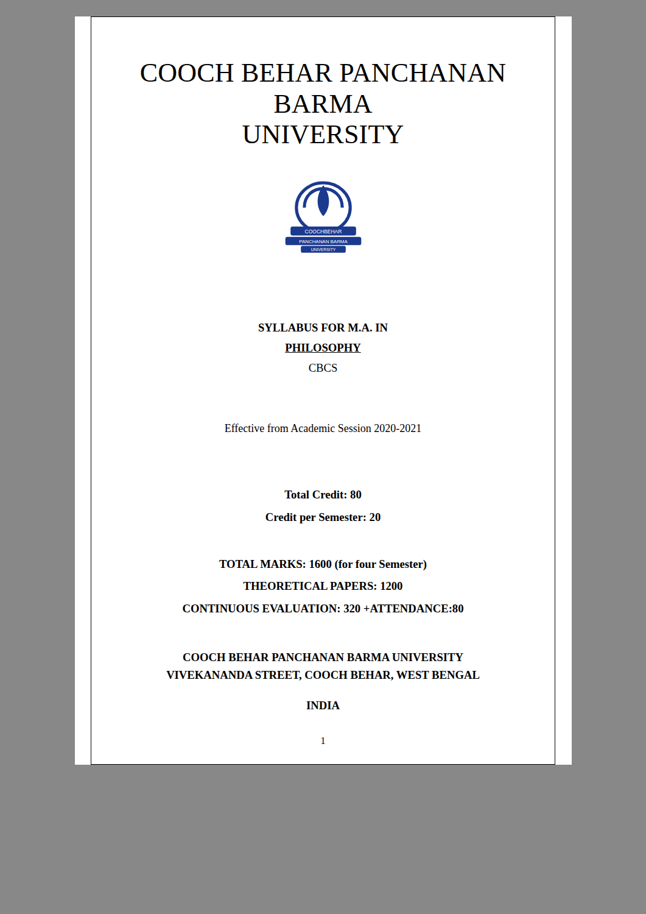COOCH BEHAR PANCHANAN BARMA
UNIVERSITY
SYLLABUS FOR M.A. IN
PHILOSOPHY
CBCS
Effective from Academic Session 2020-2021
Total Credit: 80
Credit per Semester: 20
TOTAL MARKS: 1600 (for four Semester)
THEORETICAL PAPERS: 1200
CONTINUOUS EVALUATION: 320 +ATTENDANCE:80
COOCH BEHAR PANCHANAN BARMA UNIVERSITY
VIVEKANANDA STREET, COOCH BEHAR, WEST BENGAL INDIA
1